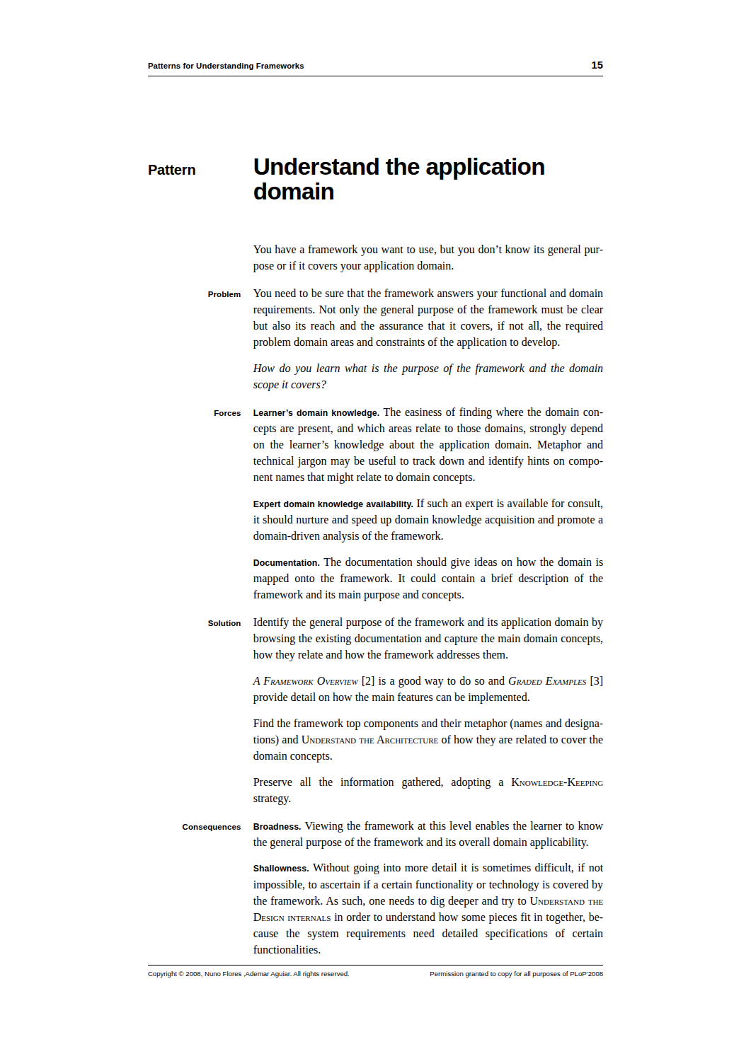Patterns for Understanding Frameworks 15
Pattern
Understand the application domain
You have a framework you want to use, but you don’t know its general purpose or if it covers your application domain.
Problem
You need to be sure that the framework answers your functional and domain requirements. Not only the general purpose of the framework must be clear but also its reach and the assurance that it covers, if not all, the required problem domain areas and constraints of the application to develop.
How do you learn what is the purpose of the framework and the domain scope it covers?
Forces
Learner’s domain knowledge. The easiness of finding where the domain concepts are present, and which areas relate to those domains, strongly depend on the learner’s knowledge about the application domain. Metaphor and technical jargon may be useful to track down and identify hints on component names that might relate to domain concepts.
Expert domain knowledge availability. If such an expert is available for consult, it should nurture and speed up domain knowledge acquisition and promote a domain-driven analysis of the framework.
Documentation. The documentation should give ideas on how the domain is mapped onto the framework. It could contain a brief description of the framework and its main purpose and concepts.
Solution
Identify the general purpose of the framework and its application domain by browsing the existing documentation and capture the main domain concepts, how they relate and how the framework addresses them.
A Framework Overview [2] is a good way to do so and Graded Examples [3] provide detail on how the main features can be implemented.
Find the framework top components and their metaphor (names and designations) and Understand the Architecture of how they are related to cover the domain concepts.
Preserve all the information gathered, adopting a Knowledge-Keeping strategy.
Consequences
Broadness. Viewing the framework at this level enables the learner to know the general purpose of the framework and its overall domain applicability.
Shallowness. Without going into more detail it is sometimes difficult, if not impossible, to ascertain if a certain functionality or technology is covered by the framework. As such, one needs to dig deeper and try to Understand the Design internals in order to understand how some pieces fit in together, because the system requirements need detailed specifications of certain functionalities.
Copyright © 2008, Nuno Flores ,Ademar Aguiar. All rights reserved. Permission granted to copy for all purposes of PLoP’2008